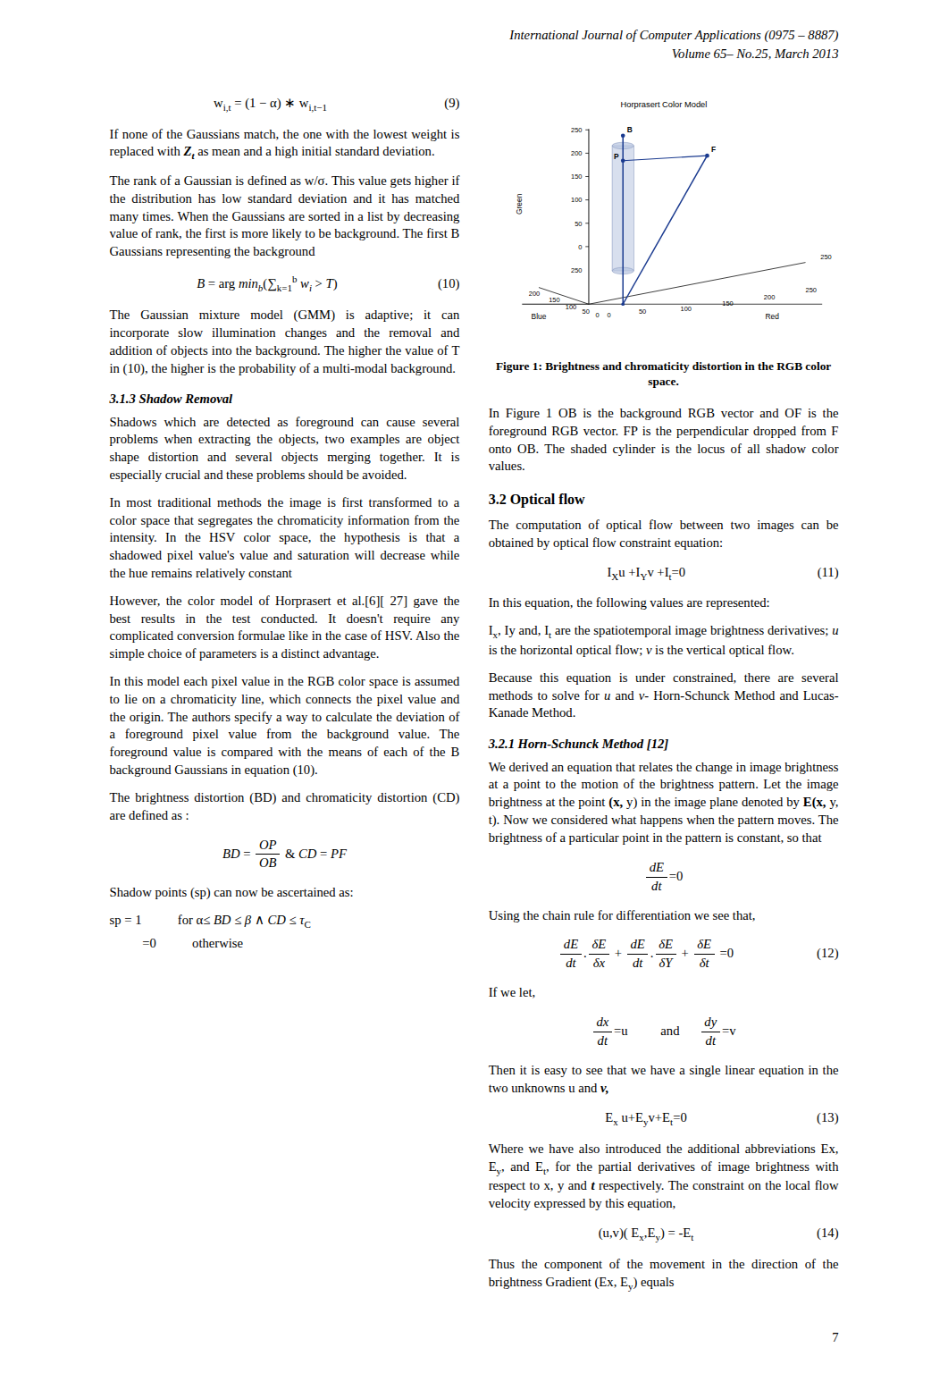International Journal of Computer Applications (0975 – 8887)
Volume 65– No.25, March 2013
wi,t = (1 − α) ∗ wi,t−1
(9)
If none of the Gaussians match, the one with the lowest weight is replaced with Zt as mean and a high initial standard deviation.
The rank of a Gaussian is defined as w/σ. This value gets higher if the distribution has low standard deviation and it has matched many times. When the Gaussians are sorted in a list by decreasing value of rank, the first is more likely to be background. The first B Gaussians representing the background
B = arg minb(∑k=1b wi > T)
(10)
The Gaussian mixture model (GMM) is adaptive; it can incorporate slow illumination changes and the removal and addition of objects into the background. The higher the value of T in (10), the higher is the probability of a multi-modal background.
3.1.3 Shadow Removal
Shadows which are detected as foreground can cause several problems when extracting the objects, two examples are object shape distortion and several objects merging together. It is especially crucial and these problems should be avoided.
In most traditional methods the image is first transformed to a color space that segregates the chromaticity information from the intensity. In the HSV color space, the hypothesis is that a shadowed pixel value's value and saturation will decrease while the hue remains relatively constant
However, the color model of Horprasert et al.[6][ 27] gave the best results in the test conducted. It doesn't require any complicated conversion formulae like in the case of HSV. Also the simple choice of parameters is a distinct advantage.
In this model each pixel value in the RGB color space is assumed to lie on a chromaticity line, which connects the pixel value and the origin. The authors specify a way to calculate the deviation of a foreground pixel value from the background value. The foreground value is compared with the means of each of the B background Gaussians in equation (10).
The brightness distortion (BD) and chromaticity distortion (CD) are defined as :
BD = OP OB & CD = PF
Shadow points (sp) can now be ascertained as:
sp = 1 for α≤ BD ≤ β ∧ CD ≤ τC
=0 otherwise
Horprasert Color Model 250 200 150 100 50 0 250 Green Blue 200 150 100 50 0 0 Red 50 100 150 200 250 250 B P F
Figure 1: Brightness and chromaticity distortion in the RGB color space.
In Figure 1 OB is the background RGB vector and OF is the foreground RGB vector. FP is the perpendicular dropped from F onto OB. The shaded cylinder is the locus of all shadow color values.
3.2 Optical flow
The computation of optical flow between two images can be obtained by optical flow constraint equation:
IXu +IYv +It=0
(11)
In this equation, the following values are represented:
Ix, Iy and, It are the spatiotemporal image brightness derivatives; u is the horizontal optical flow; v is the vertical optical flow.
Because this equation is under constrained, there are several methods to solve for u and v- Horn-Schunck Method and Lucas-Kanade Method.
3.2.1 Horn-Schunck Method [12]
We derived an equation that relates the change in image brightness at a point to the motion of the brightness pattern. Let the image brightness at the point (x, y) in the image plane denoted by E(x, y, t). Now we considered what happens when the pattern moves. The brightness of a particular point in the pattern is constant, so that
dE dt=0
Using the chain rule for differentiation we see that,
dE dt.δE δx + dE dt.δE δY + δE δt =0
(12)
If we let,
dx dt=u and dy dt=v
Then it is easy to see that we have a single linear equation in the two unknowns u and v,
Ex u+Eyv+Et=0
(13)
Where we have also introduced the additional abbreviations Ex, Ey, and Et, for the partial derivatives of image brightness with respect to x, y and t respectively. The constraint on the local flow velocity expressed by this equation,
(u,v)( Ex,Ey) = -Et
(14)
Thus the component of the movement in the direction of the brightness Gradient (Ex, Ey) equals
7